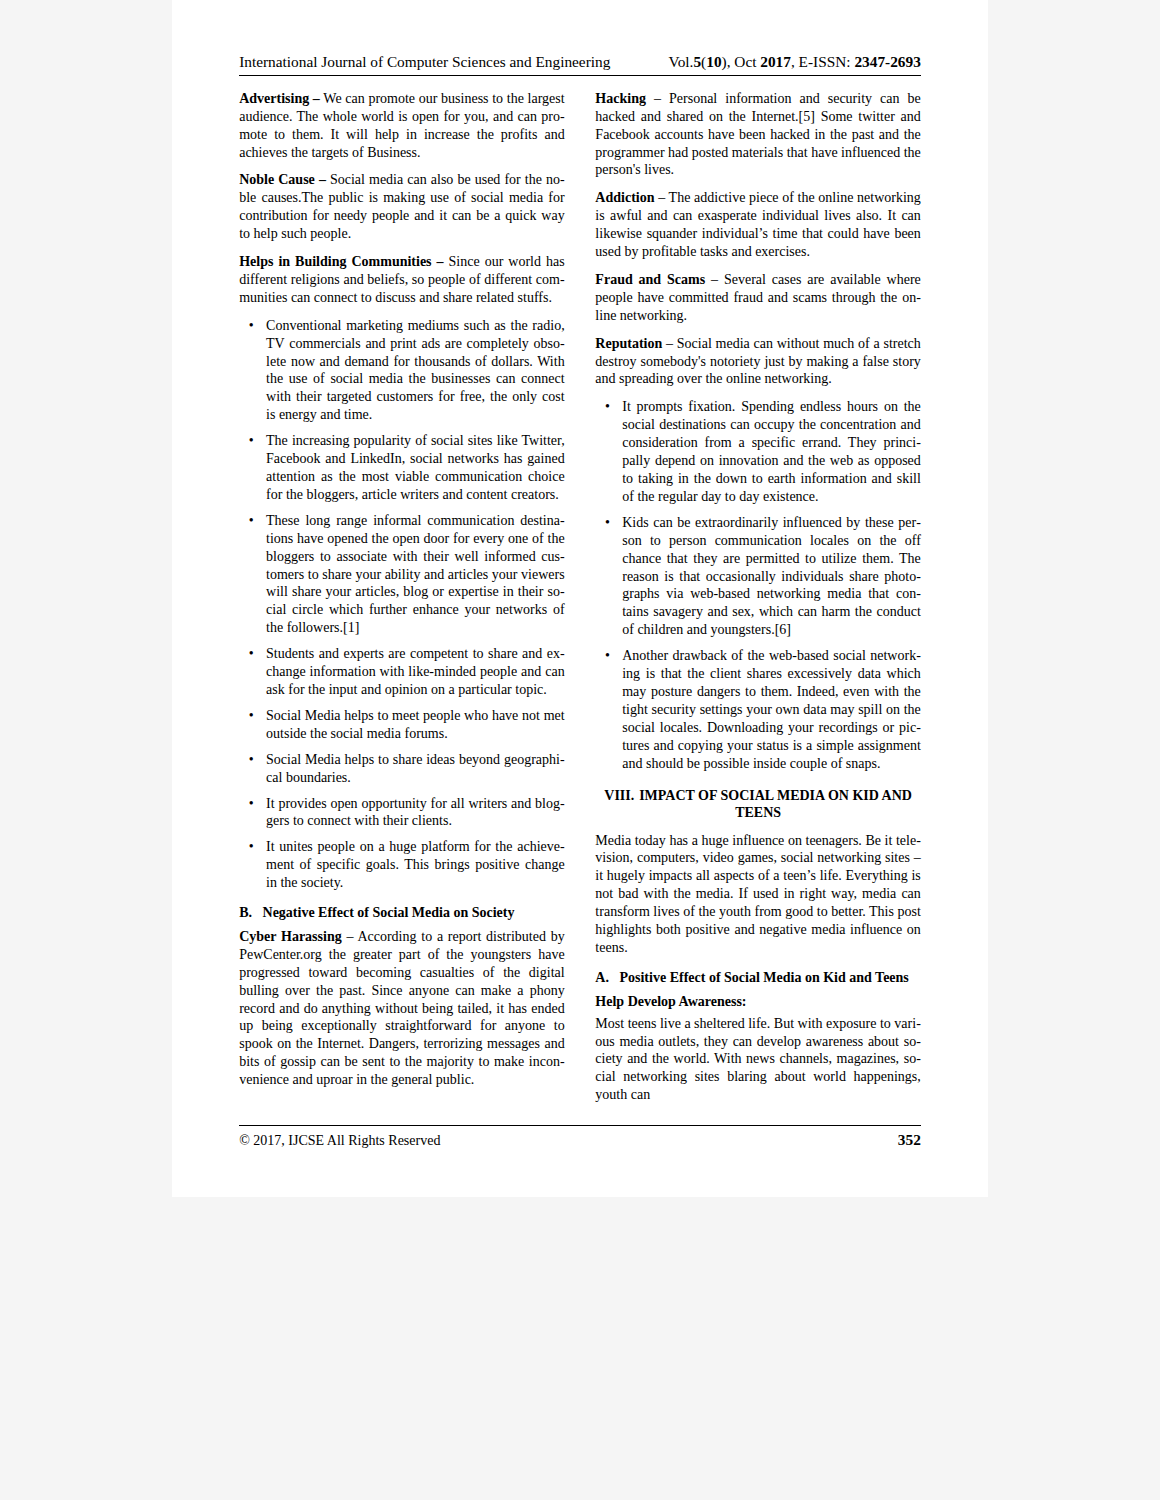International Journal of Computer Sciences and Engineering Vol.5(10), Oct 2017, E-ISSN: 2347-2693
Advertising – We can promote our business to the largest audience. The whole world is open for you, and can promote to them. It will help in increase the profits and achieves the targets of Business.
Noble Cause – Social media can also be used for the noble causes.The public is making use of social media for contribution for needy people and it can be a quick way to help such people.
Helps in Building Communities – Since our world has different religions and beliefs, so people of different communities can connect to discuss and share related stuffs.
Conventional marketing mediums such as the radio, TV commercials and print ads are completely obsolete now and demand for thousands of dollars. With the use of social media the businesses can connect with their targeted customers for free, the only cost is energy and time.
The increasing popularity of social sites like Twitter, Facebook and LinkedIn, social networks has gained attention as the most viable communication choice for the bloggers, article writers and content creators.
These long range informal communication destinations have opened the open door for every one of the bloggers to associate with their well informed customers to share your ability and articles your viewers will share your articles, blog or expertise in their social circle which further enhance your networks of the followers.[1]
Students and experts are competent to share and exchange information with like-minded people and can ask for the input and opinion on a particular topic.
Social Media helps to meet people who have not met outside the social media forums.
Social Media helps to share ideas beyond geographical boundaries.
It provides open opportunity for all writers and bloggers to connect with their clients.
It unites people on a huge platform for the achievement of specific goals. This brings positive change in the society.
B. Negative Effect of Social Media on Society
Cyber Harassing – According to a report distributed by PewCenter.org the greater part of the youngsters have progressed toward becoming casualties of the digital bulling over the past. Since anyone can make a phony record and do anything without being tailed, it has ended up being exceptionally straightforward for anyone to spook on the Internet. Dangers, terrorizing messages and bits of gossip can be sent to the majority to make inconvenience and uproar in the general public.
Hacking – Personal information and security can be hacked and shared on the Internet.[5] Some twitter and Facebook accounts have been hacked in the past and the programmer had posted materials that have influenced the person's lives.
Addiction – The addictive piece of the online networking is awful and can exasperate individual lives also. It can likewise squander individual’s time that could have been used by profitable tasks and exercises.
Fraud and Scams – Several cases are available where people have committed fraud and scams through the online networking.
Reputation – Social media can without much of a stretch destroy somebody's notoriety just by making a false story and spreading over the online networking.
It prompts fixation. Spending endless hours on the social destinations can occupy the concentration and consideration from a specific errand. They principally depend on innovation and the web as opposed to taking in the down to earth information and skill of the regular day to day existence.
Kids can be extraordinarily influenced by these person to person communication locales on the off chance that they are permitted to utilize them. The reason is that occasionally individuals share photographs via web-based networking media that contains savagery and sex, which can harm the conduct of children and youngsters.[6]
Another drawback of the web-based social networking is that the client shares excessively data which may posture dangers to them. Indeed, even with the tight security settings your own data may spill on the social locales. Downloading your recordings or pictures and copying your status is a simple assignment and should be possible inside couple of snaps.
VIII. Impact of Social Media on Kid and Teens
Media today has a huge influence on teenagers. Be it television, computers, video games, social networking sites – it hugely impacts all aspects of a teen’s life. Everything is not bad with the media. If used in right way, media can transform lives of the youth from good to better. This post highlights both positive and negative media influence on teens.
A. Positive Effect of Social Media on Kid and Teens
Help Develop Awareness:
Most teens live a sheltered life. But with exposure to various media outlets, they can develop awareness about society and the world. With news channels, magazines, social networking sites blaring about world happenings, youth can
© 2017, IJCSE All Rights Reserved 352